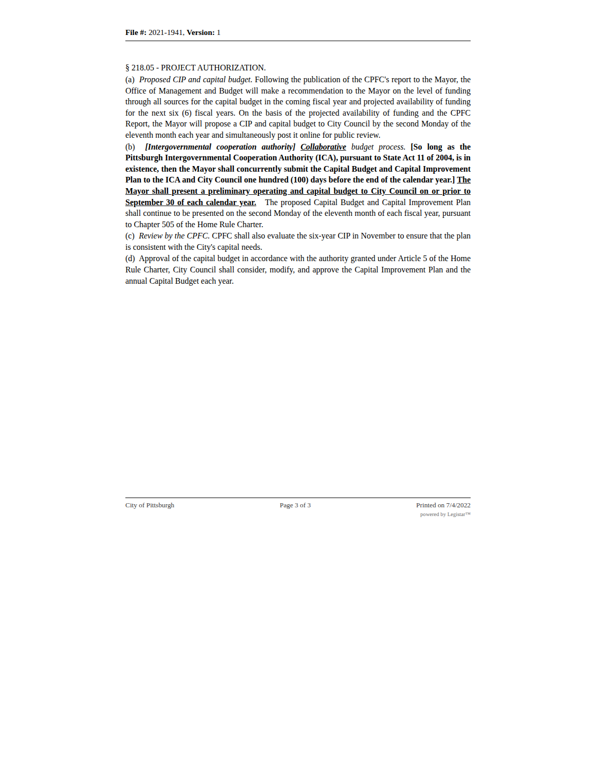File #: 2021-1941, Version: 1
§ 218.05 - PROJECT AUTHORIZATION.
(a) Proposed CIP and capital budget. Following the publication of the CPFC's report to the Mayor, the Office of Management and Budget will make a recommendation to the Mayor on the level of funding through all sources for the capital budget in the coming fiscal year and projected availability of funding for the next six (6) fiscal years. On the basis of the projected availability of funding and the CPFC Report, the Mayor will propose a CIP and capital budget to City Council by the second Monday of the eleventh month each year and simultaneously post it online for public review.
(b) [Intergovernmental cooperation authority] Collaborative budget process. [So long as the Pittsburgh Intergovernmental Cooperation Authority (ICA), pursuant to State Act 11 of 2004, is in existence, then the Mayor shall concurrently submit the Capital Budget and Capital Improvement Plan to the ICA and City Council one hundred (100) days before the end of the calendar year.] The Mayor shall present a preliminary operating and capital budget to City Council on or prior to September 30 of each calendar year. The proposed Capital Budget and Capital Improvement Plan shall continue to be presented on the second Monday of the eleventh month of each fiscal year, pursuant to Chapter 505 of the Home Rule Charter.
(c) Review by the CPFC. CPFC shall also evaluate the six-year CIP in November to ensure that the plan is consistent with the City's capital needs.
(d) Approval of the capital budget in accordance with the authority granted under Article 5 of the Home Rule Charter, City Council shall consider, modify, and approve the Capital Improvement Plan and the annual Capital Budget each year.
City of Pittsburgh
Page 3 of 3
Printed on 7/4/2022
powered by Legistar™